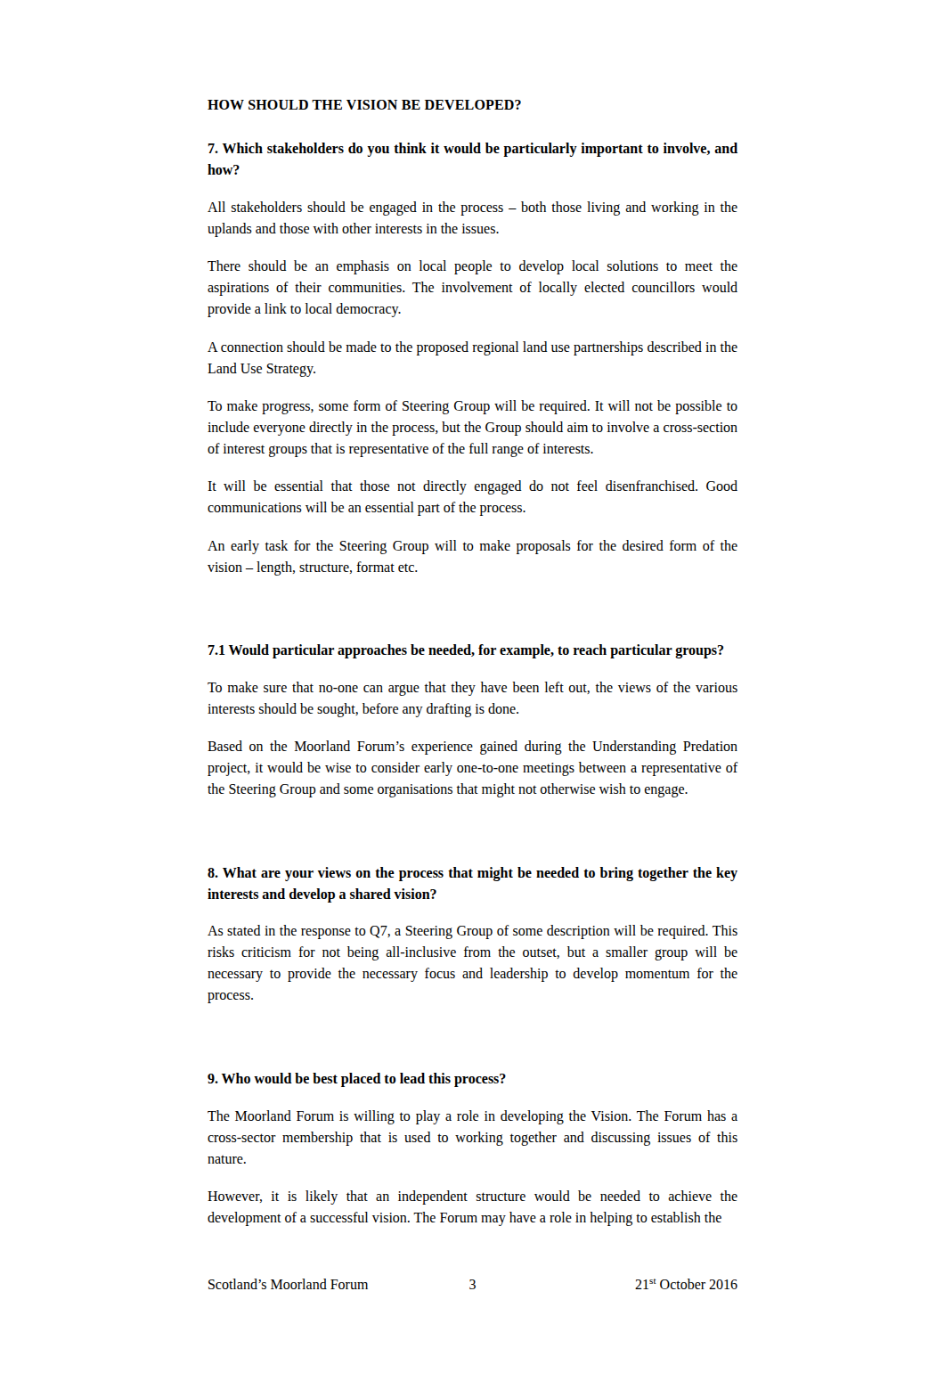How should the vision be developed?
7. Which stakeholders do you think it would be particularly important to involve, and how?
All stakeholders should be engaged in the process – both those living and working in the uplands and those with other interests in the issues.
There should be an emphasis on local people to develop local solutions to meet the aspirations of their communities. The involvement of locally elected councillors would provide a link to local democracy.
A connection should be made to the proposed regional land use partnerships described in the Land Use Strategy.
To make progress, some form of Steering Group will be required. It will not be possible to include everyone directly in the process, but the Group should aim to involve a cross-section of interest groups that is representative of the full range of interests.
It will be essential that those not directly engaged do not feel disenfranchised. Good communications will be an essential part of the process.
An early task for the Steering Group will to make proposals for the desired form of the vision – length, structure, format etc.
7.1 Would particular approaches be needed, for example, to reach particular groups?
To make sure that no-one can argue that they have been left out, the views of the various interests should be sought, before any drafting is done.
Based on the Moorland Forum’s experience gained during the Understanding Predation project, it would be wise to consider early one-to-one meetings between a representative of the Steering Group and some organisations that might not otherwise wish to engage.
8. What are your views on the process that might be needed to bring together the key interests and develop a shared vision?
As stated in the response to Q7, a Steering Group of some description will be required. This risks criticism for not being all-inclusive from the outset, but a smaller group will be necessary to provide the necessary focus and leadership to develop momentum for the process.
9. Who would be best placed to lead this process?
The Moorland Forum is willing to play a role in developing the Vision. The Forum has a cross-sector membership that is used to working together and discussing issues of this nature.
However, it is likely that an independent structure would be needed to achieve the development of a successful vision. The Forum may have a role in helping to establish the
Scotland’s Moorland Forum
3
21st October 2016